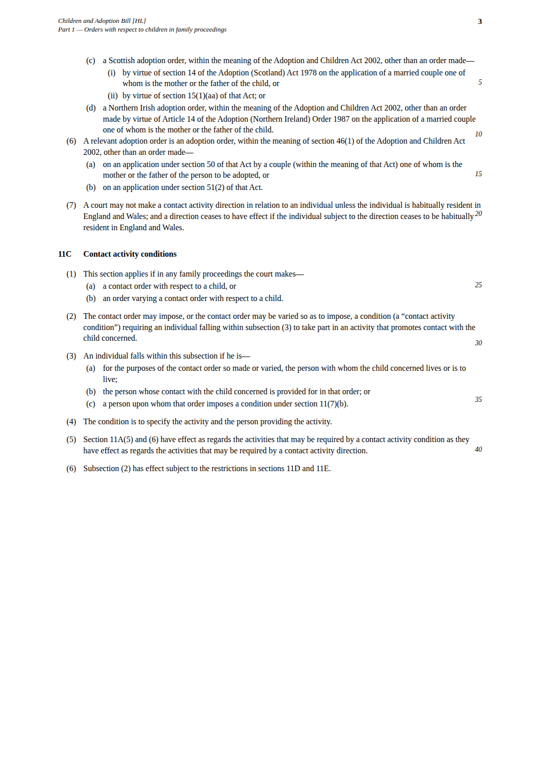Children and Adoption Bill [HL]
Part 1 — Orders with respect to children in family proceedings
3
(c)
a Scottish adoption order, within the meaning of the Adoption and Children Act 2002, other than an order made—
(i)
by virtue of section 14 of the Adoption (Scotland) Act 1978 on the application of a married couple one of whom is the mother or the father of the child, or 5
(ii)
by virtue of section 15(1)(aa) of that Act; or
(d)
a Northern Irish adoption order, within the meaning of the Adoption and Children Act 2002, other than an order made by virtue of Article 14 of the Adoption (Northern Ireland) Order 1987 on the application of a married couple one of whom is the mother or the father of the child. 10
(6)
A relevant adoption order is an adoption order, within the meaning of section 46(1) of the Adoption and Children Act 2002, other than an order made—
(a)
on an application under section 50 of that Act by a couple (within the meaning of that Act) one of whom is the mother or the father of the person to be adopted, or 15
(b)
on an application under section 51(2) of that Act.
(7)
A court may not make a contact activity direction in relation to an individual unless the individual is habitually resident in England and Wales; and a direction ceases to have effect if the individual subject to the direction ceases to be habitually resident in England and Wales. 20
11C Contact activity conditions
(1)
This section applies if in any family proceedings the court makes—
(a)
a contact order with respect to a child, or 25
(b)
an order varying a contact order with respect to a child.
(2)
The contact order may impose, or the contact order may be varied so as to impose, a condition (a “contact activity condition”) requiring an individual falling within subsection (3) to take part in an activity that promotes contact with the child concerned. 30
(3)
An individual falls within this subsection if he is—
(a)
for the purposes of the contact order so made or varied, the person with whom the child concerned lives or is to live;
(b)
the person whose contact with the child concerned is provided for in that order; or 35
(c)
a person upon whom that order imposes a condition under section 11(7)(b).
(4)
The condition is to specify the activity and the person providing the activity.
(5)
Section 11A(5) and (6) have effect as regards the activities that may be required by a contact activity condition as they have effect as regards the activities that may be required by a contact activity direction. 40
(6)
Subsection (2) has effect subject to the restrictions in sections 11D and 11E.